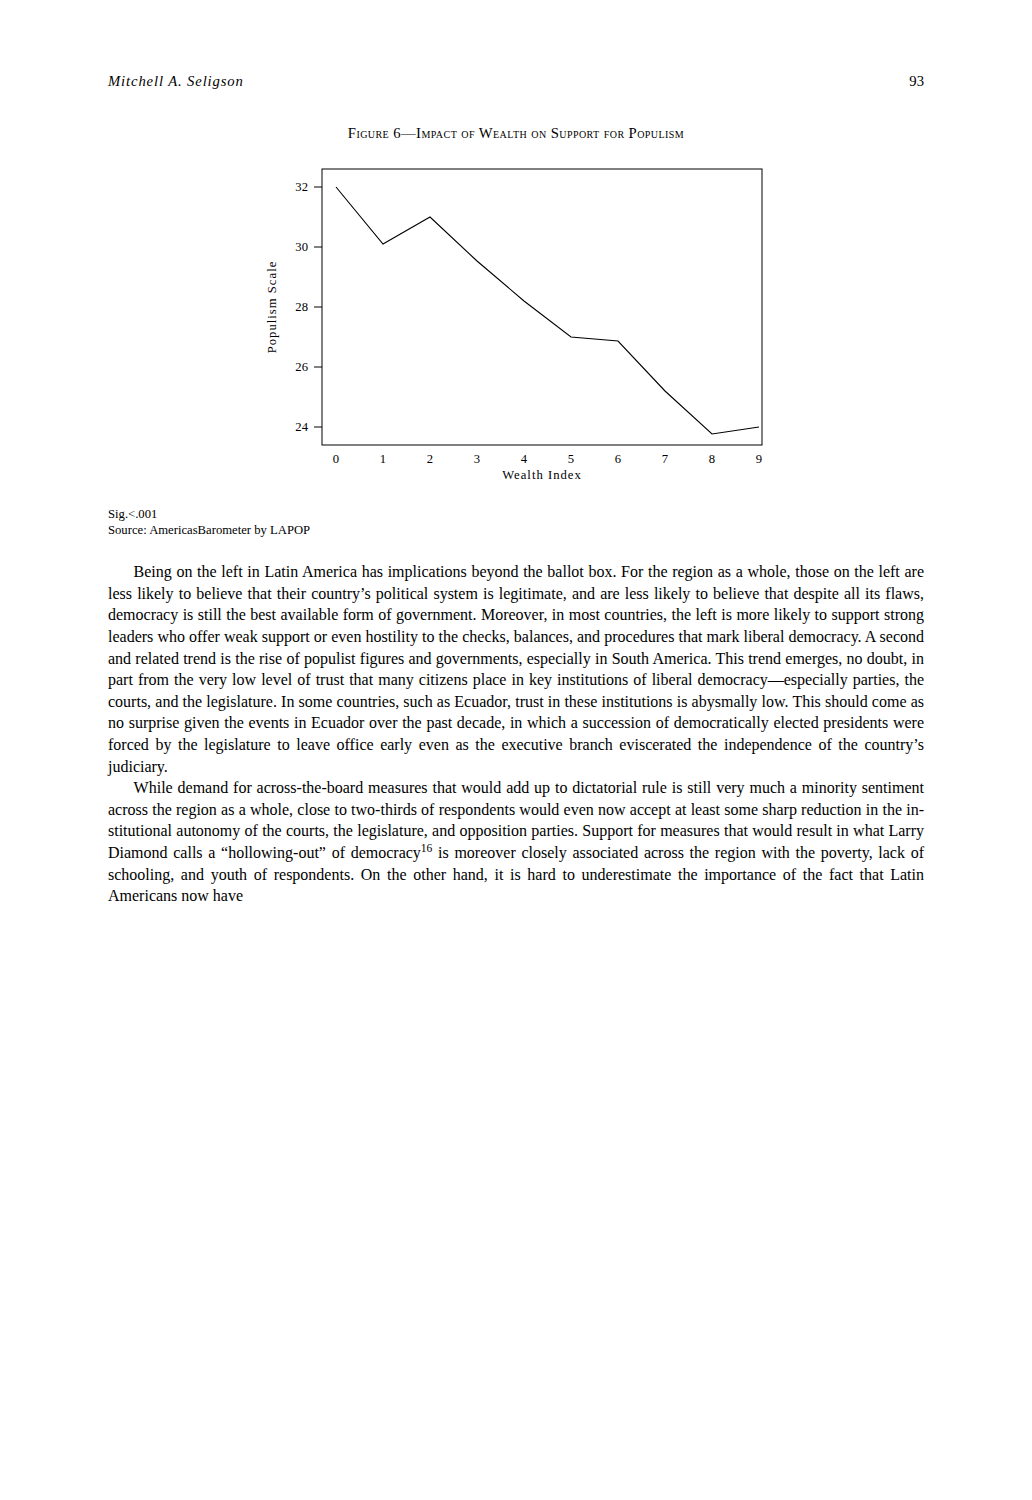Mitchell A. Seligson 93
Figure 6—Impact of Wealth on Support for Populism
32 30 28 26 24 0 1 2 3 4 5 6 7 8 9 Wealth Index Populism Scale
Sig.<.001
Source: AmericasBarometer by LAPOP
Being on the left in Latin America has implications beyond the ballot box. For the region as a whole, those on the left are less likely to believe that their country’s political system is legitimate, and are less likely to believe that despite all its flaws, democracy is still the best available form of government. Moreover, in most countries, the left is more likely to support strong leaders who offer weak support or even hostility to the checks, balances, and procedures that mark liberal democracy. A second and related trend is the rise of populist figures and governments, especially in South America. This trend emerges, no doubt, in part from the very low level of trust that many citizens place in key institutions of liberal democracy—especially parties, the courts, and the legislature. In some countries, such as Ecuador, trust in these institutions is abysmally low. This should come as no surprise given the events in Ecuador over the past decade, in which a succession of democratically elected presidents were forced by the legislature to leave office early even as the executive branch eviscerated the independence of the country’s judiciary.
While demand for across-the-board measures that would add up to dictatorial rule is still very much a minority sentiment across the region as a whole, close to two-thirds of respondents would even now accept at least some sharp reduction in the institutional autonomy of the courts, the legislature, and opposition parties. Support for measures that would result in what Larry Diamond calls a “hollowing-out” of democracy16 is moreover closely associated across the region with the poverty, lack of schooling, and youth of respondents. On the other hand, it is hard to underestimate the importance of the fact that Latin Americans now have